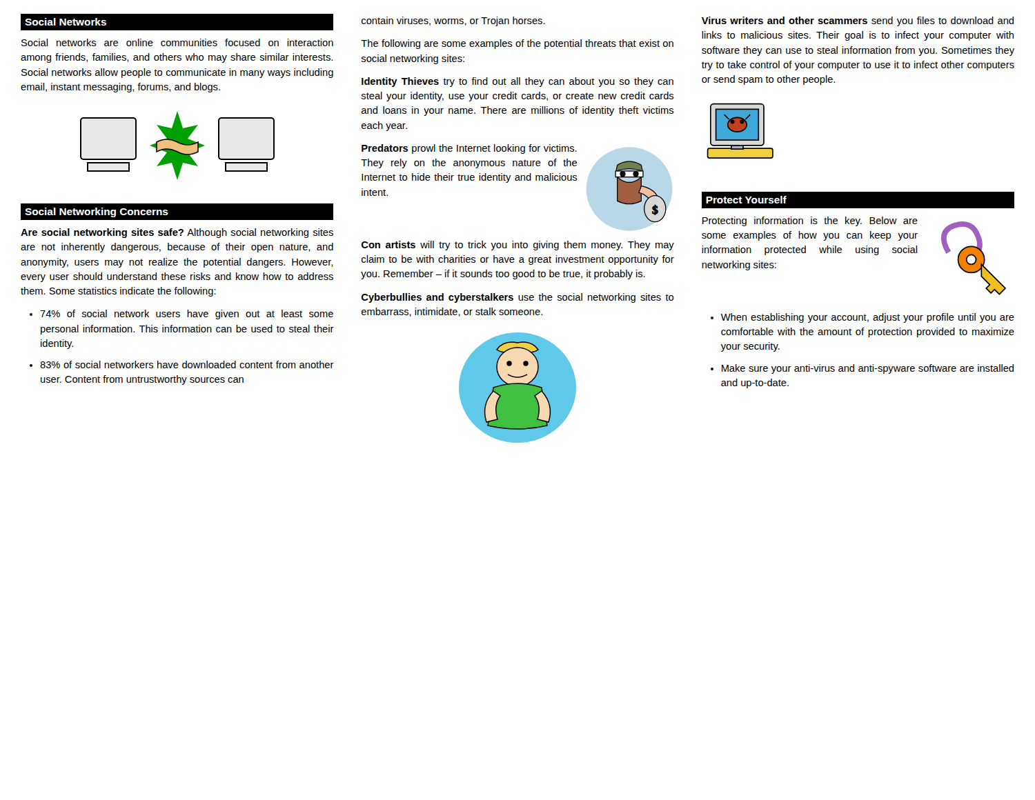Social Networks
Social networks are online communities focused on interaction among friends, families, and others who may share similar interests. Social networks allow people to communicate in many ways including email, instant messaging, forums, and blogs.
Social Networking Concerns
Are social networking sites safe? Although social networking sites are not inherently dangerous, because of their open nature, and anonymity, users may not realize the potential dangers. However, every user should understand these risks and know how to address them. Some statistics indicate the following:
74% of social network users have given out at least some personal information. This information can be used to steal their identity.
83% of social networkers have downloaded content from another user. Content from untrustworthy sources can
contain viruses, worms, or Trojan horses.
The following are some examples of the potential threats that exist on social networking sites:
Identity Thieves try to find out all they can about you so they can steal your identity, use your credit cards, or create new credit cards and loans in your name. There are millions of identity theft victims each year.
Predators prowl the Internet looking for victims. They rely on the anonymous nature of the Internet to hide their true identity and malicious intent.
Con artists will try to trick you into giving them money. They may claim to be with charities or have a great investment opportunity for you. Remember – if it sounds too good to be true, it probably is.
Cyberbullies and cyberstalkers use the social networking sites to embarrass, intimidate, or stalk someone.
Virus writers and other scammers send you files to download and links to malicious sites. Their goal is to infect your computer with software they can use to steal information from you. Sometimes they try to take control of your computer to use it to infect other computers or send spam to other people.
Protect Yourself
Protecting information is the key. Below are some examples of how you can keep your information protected while using social networking sites:
When establishing your account, adjust your profile until you are comfortable with the amount of protection provided to maximize your security.
Make sure your anti-virus and anti-spyware software are installed and up-to-date.